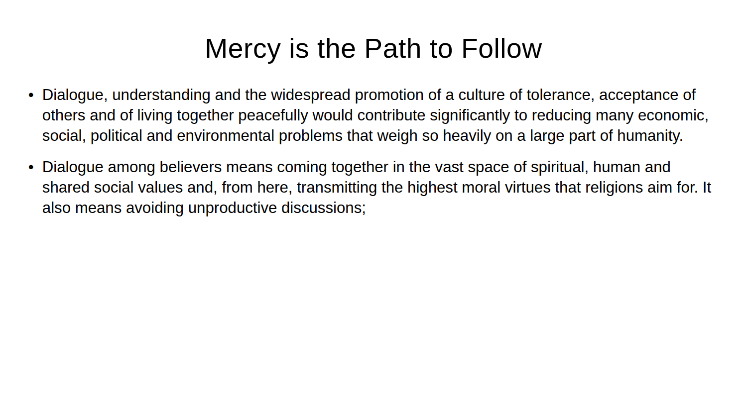Mercy is the Path to Follow
Dialogue, understanding and the widespread promotion of a culture of tolerance, acceptance of others and of living together peacefully would contribute significantly to reducing many economic, social, political and environmental problems that weigh so heavily on a large part of humanity.
Dialogue among believers means coming together in the vast space of spiritual, human and shared social values and, from here, transmitting the highest moral virtues that religions aim for. It also means avoiding unproductive discussions;